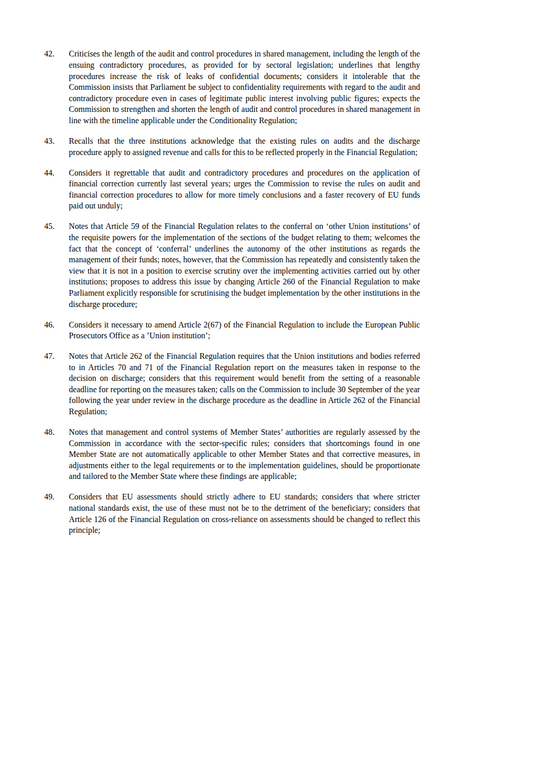42. Criticises the length of the audit and control procedures in shared management, including the length of the ensuing contradictory procedures, as provided for by sectoral legislation; underlines that lengthy procedures increase the risk of leaks of confidential documents; considers it intolerable that the Commission insists that Parliament be subject to confidentiality requirements with regard to the audit and contradictory procedure even in cases of legitimate public interest involving public figures; expects the Commission to strengthen and shorten the length of audit and control procedures in shared management in line with the timeline applicable under the Conditionality Regulation;
43. Recalls that the three institutions acknowledge that the existing rules on audits and the discharge procedure apply to assigned revenue and calls for this to be reflected properly in the Financial Regulation;
44. Considers it regrettable that audit and contradictory procedures and procedures on the application of financial correction currently last several years; urges the Commission to revise the rules on audit and financial correction procedures to allow for more timely conclusions and a faster recovery of EU funds paid out unduly;
45. Notes that Article 59 of the Financial Regulation relates to the conferral on ‘other Union institutions’ of the requisite powers for the implementation of the sections of the budget relating to them; welcomes the fact that the concept of ‘conferral’ underlines the autonomy of the other institutions as regards the management of their funds; notes, however, that the Commission has repeatedly and consistently taken the view that it is not in a position to exercise scrutiny over the implementing activities carried out by other institutions; proposes to address this issue by changing Article 260 of the Financial Regulation to make Parliament explicitly responsible for scrutinising the budget implementation by the other institutions in the discharge procedure;
46. Considers it necessary to amend Article 2(67) of the Financial Regulation to include the European Public Prosecutors Office as a ’Union institution’;
47. Notes that Article 262 of the Financial Regulation requires that the Union institutions and bodies referred to in Articles 70 and 71 of the Financial Regulation report on the measures taken in response to the decision on discharge; considers that this requirement would benefit from the setting of a reasonable deadline for reporting on the measures taken; calls on the Commission to include 30 September of the year following the year under review in the discharge procedure as the deadline in Article 262 of the Financial Regulation;
48. Notes that management and control systems of Member States’ authorities are regularly assessed by the Commission in accordance with the sector-specific rules; considers that shortcomings found in one Member State are not automatically applicable to other Member States and that corrective measures, in adjustments either to the legal requirements or to the implementation guidelines, should be proportionate and tailored to the Member State where these findings are applicable;
49. Considers that EU assessments should strictly adhere to EU standards; considers that where stricter national standards exist, the use of these must not be to the detriment of the beneficiary; considers that Article 126 of the Financial Regulation on cross-reliance on assessments should be changed to reflect this principle;